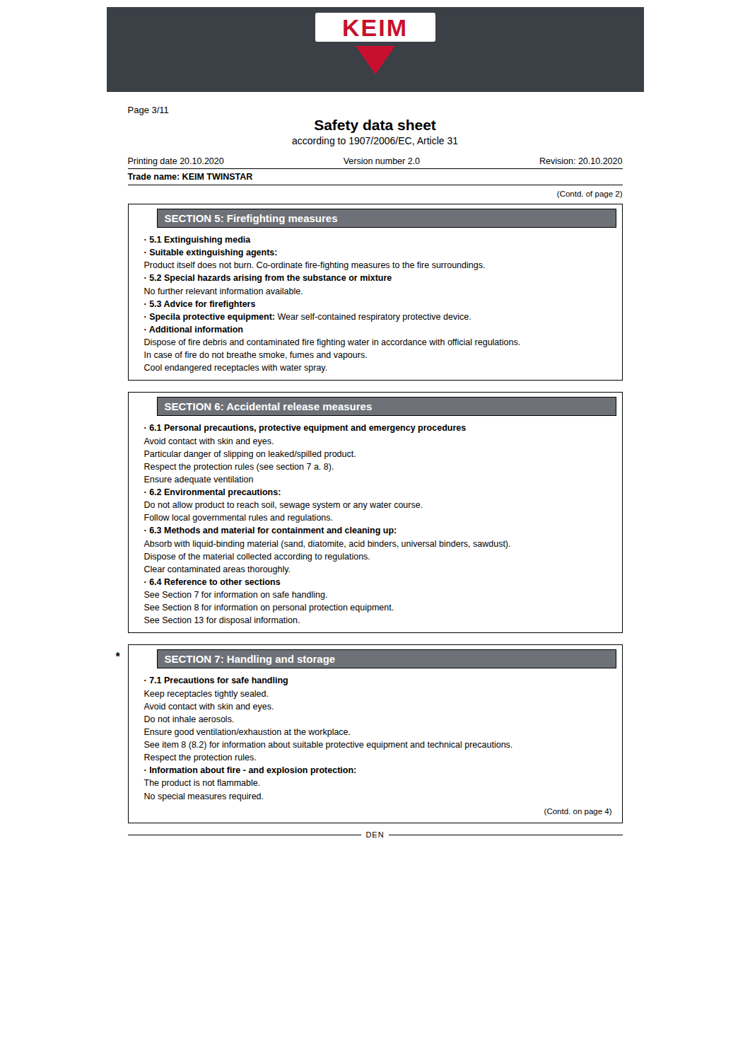KEIM
Page 3/11
Safety data sheet
according to 1907/2006/EC, Article 31
Printing date 20.10.2020
Version number 2.0
Revision: 20.10.2020
Trade name: KEIM TWINSTAR
(Contd. of page 2)
SECTION 5: Firefighting measures
5.1 Extinguishing media
Suitable extinguishing agents:
Product itself does not burn. Co-ordinate fire-fighting measures to the fire surroundings.
5.2 Special hazards arising from the substance or mixture
No further relevant information available.
5.3 Advice for firefighters
Specila protective equipment: Wear self-contained respiratory protective device.
Additional information
Dispose of fire debris and contaminated fire fighting water in accordance with official regulations.
In case of fire do not breathe smoke, fumes and vapours.
Cool endangered receptacles with water spray.
SECTION 6: Accidental release measures
6.1 Personal precautions, protective equipment and emergency procedures
Avoid contact with skin and eyes.
Particular danger of slipping on leaked/spilled product.
Respect the protection rules (see section 7 a. 8).
Ensure adequate ventilation
6.2 Environmental precautions:
Do not allow product to reach soil, sewage system or any water course.
Follow local governmental rules and regulations.
6.3 Methods and material for containment and cleaning up:
Absorb with liquid-binding material (sand, diatomite, acid binders, universal binders, sawdust).
Dispose of the material collected according to regulations.
Clear contaminated areas thoroughly.
6.4 Reference to other sections
See Section 7 for information on safe handling.
See Section 8 for information on personal protection equipment.
See Section 13 for disposal information.
*
SECTION 7: Handling and storage
7.1 Precautions for safe handling
Keep receptacles tightly sealed.
Avoid contact with skin and eyes.
Do not inhale aerosols.
Ensure good ventilation/exhaustion at the workplace.
See item 8 (8.2) for information about suitable protective equipment and technical precautions.
Respect the protection rules.
Information about fire - and explosion protection:
The product is not flammable.
No special measures required.
(Contd. on page 4)
DEN